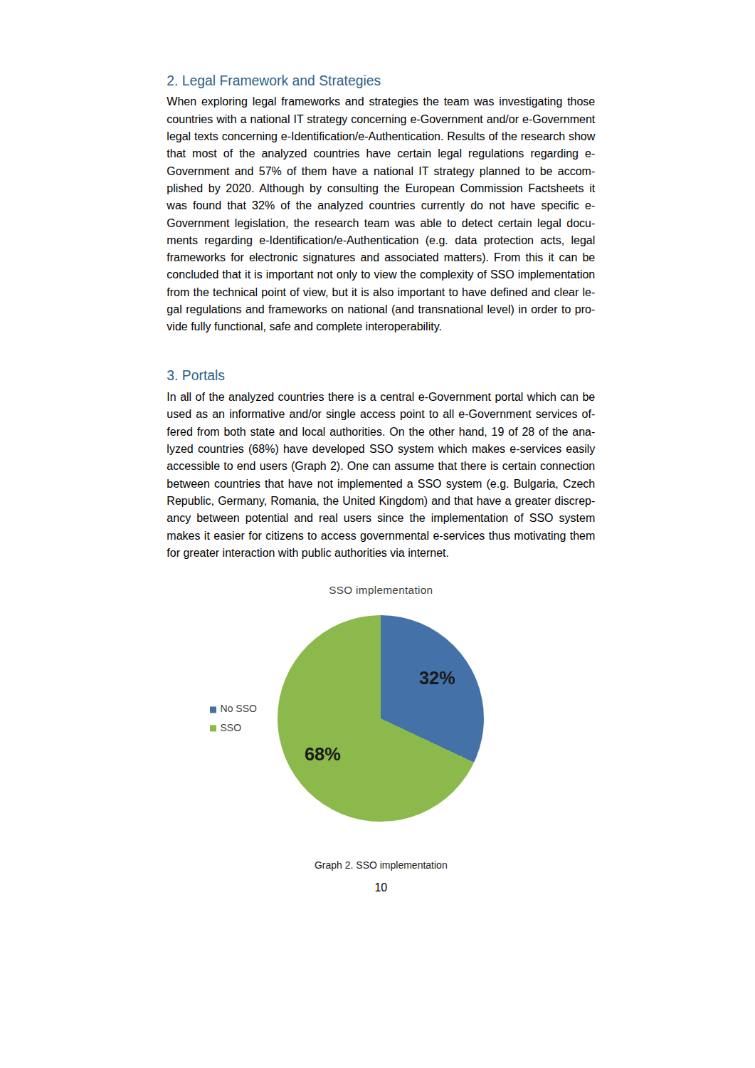2. Legal Framework and Strategies
When exploring legal frameworks and strategies the team was investigating those countries with a national IT strategy concerning e-Government and/or e-Government legal texts concerning e-Identification/e-Authentication. Results of the research show that most of the analyzed countries have certain legal regulations regarding e-Government and 57% of them have a national IT strategy planned to be accomplished by 2020. Although by consulting the European Commission Factsheets it was found that 32% of the analyzed countries currently do not have specific e-Government legislation, the research team was able to detect certain legal documents regarding e-Identification/e-Authentication (e.g. data protection acts, legal frameworks for electronic signatures and associated matters). From this it can be concluded that it is important not only to view the complexity of SSO implementation from the technical point of view, but it is also important to have defined and clear legal regulations and frameworks on national (and transnational level) in order to provide fully functional, safe and complete interoperability.
3. Portals
In all of the analyzed countries there is a central e-Government portal which can be used as an informative and/or single access point to all e-Government services offered from both state and local authorities. On the other hand, 19 of 28 of the analyzed countries (68%) have developed SSO system which makes e-services easily accessible to end users (Graph 2). One can assume that there is certain connection between countries that have not implemented a SSO system (e.g. Bulgaria, Czech Republic, Germany, Romania, the United Kingdom) and that have a greater discrepancy between potential and real users since the implementation of SSO system makes it easier for citizens to access governmental e-services thus motivating them for greater interaction with public authorities via internet.
SSO implementation
No SSO
SSO
32% 68%
Graph 2. SSO implementation
10